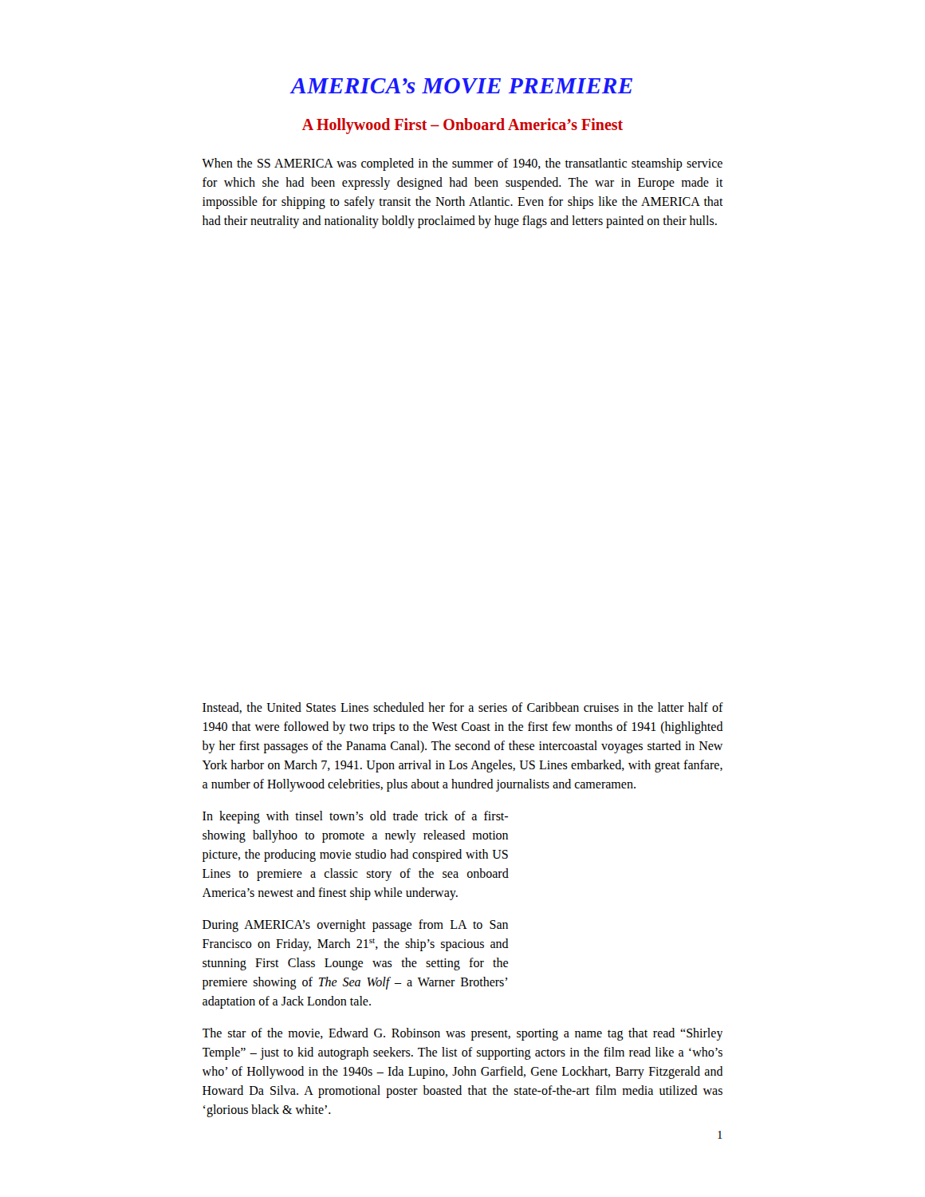AMERICA’s MOVIE PREMIERE
A Hollywood First – Onboard America’s Finest
When the SS AMERICA was completed in the summer of 1940, the transatlantic steamship service for which she had been expressly designed had been suspended. The war in Europe made it impossible for shipping to safely transit the North Atlantic. Even for ships like the AMERICA that had their neutrality and nationality boldly proclaimed by huge flags and letters painted on their hulls.
Instead, the United States Lines scheduled her for a series of Caribbean cruises in the latter half of 1940 that were followed by two trips to the West Coast in the first few months of 1941 (highlighted by her first passages of the Panama Canal). The second of these intercoastal voyages started in New York harbor on March 7, 1941. Upon arrival in Los Angeles, US Lines embarked, with great fanfare, a number of Hollywood celebrities, plus about a hundred journalists and cameramen.
In keeping with tinsel town’s old trade trick of a first-showing ballyhoo to promote a newly released motion picture, the producing movie studio had conspired with US Lines to premiere a classic story of the sea onboard America’s newest and finest ship while underway.
During AMERICA’s overnight passage from LA to San Francisco on Friday, March 21st, the ship’s spacious and stunning First Class Lounge was the setting for the premiere showing of The Sea Wolf – a Warner Brothers’ adaptation of a Jack London tale.
The star of the movie, Edward G. Robinson was present, sporting a name tag that read “Shirley Temple” – just to kid autograph seekers. The list of supporting actors in the film read like a ‘who’s who’ of Hollywood in the 1940s – Ida Lupino, John Garfield, Gene Lockhart, Barry Fitzgerald and Howard Da Silva. A promotional poster boasted that the state-of-the-art film media utilized was ‘glorious black & white’.
1